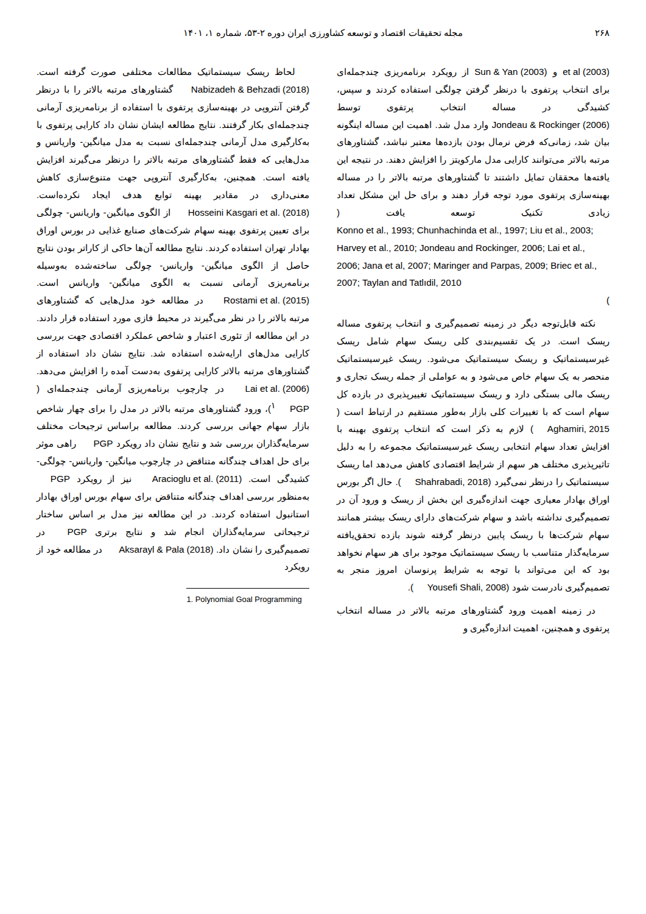۲۶۸ مجله تحقیقات اقتصاد و توسعه کشاورزی ایران دوره ۲-۵۳، شماره ۱، ۱۴۰۱
et al (2003) و Sun & Yan (2003) از رویکرد برنامه‌ریزی چندجمله‌ای برای انتخاب پرتفوی با درنظر گرفتن چولگی استفاده کردند و سپس، کشیدگی در مساله انتخاب پرتفوی توسط Jondeau & Rockinger (2006) وارد مدل شد. اهمیت این مساله اینگونه بیان شد، زمانی‌که فرض نرمال بودن بازده‌ها معتبر نباشد، گشتاورهای مرتبه بالاتر می‌توانند کارایی مدل مارکویتز را افزایش دهند. در نتیجه این یافته‌ها محققان تمایل داشتند تا گشتاورهای مرتبه بالاتر را در مساله بهینه‌سازی پرتفوی مورد توجه قرار دهند و برای حل این مشکل تعداد زیادی تکنیک توسعه یافت (Konno et al., 1993; Chunhachinda et al., 1997; Liu et al., 2003; Harvey et al., 2010; Jondeau and Rockinger, 2006; Lai et al., 2006; Jana et al, 2007; Maringer and Parpas, 2009; Briec et al., 2007; Taylan and Tatlıdil, 2010)
نکته قابل‌توجه دیگر در زمینه تصمیم‌گیری و انتخاب پرتفوی مساله ریسک است. در یک تقسیم‌بندی کلی ریسک سهام شامل ریسک غیرسیستماتیک و ریسک سیستماتیک می‌شود. ریسک غیرسیستماتیک منحصر به یک سهام خاص می‌شود و به عواملی از جمله ریسک تجاری و ریسک مالی بستگی دارد و ریسک سیستماتیک تغییرپذیری در بازده کل سهام است که با تغییرات کلی بازار به‌طور مستقیم در ارتباط است (Aghamiri, 2015) لازم به ذکر است که انتخاب پرتفوی بهینه با افزایش تعداد سهام انتخابی ریسک غیرسیستماتیک مجموعه را به دلیل تاثیرپذیری مختلف هر سهم از شرایط اقتصادی کاهش می‌دهد اما ریسک سیستماتیک را درنظر نمی‌گیرد (Shahrabadi, 2018). حال اگر بورس اوراق بهادار معیاری جهت اندازه‌گیری این بخش از ریسک و ورود آن در تصمیم‌گیری نداشته باشد و سهام شرکت‌های دارای ریسک بیشتر همانند سهام شرکت‌ها با ریسک پایین درنظر گرفته شوند بازده تحقق‌یافته سرمایه‌گذار متناسب با ریسک سیستماتیک موجود برای هر سهام نخواهد بود که این می‌تواند با توجه به شرایط پرنوسان امروز منجر به تصمیم‌گیری نادرست شود (Yousefi Shali, 2008).
در زمینه اهمیت ورود گشتاورهای مرتبه بالاتر در مساله انتخاب پرتفوی و همچنین، اهمیت اندازه‌گیری و
لحاظ ریسک سیستماتیک مطالعات مختلفی صورت گرفته است. Nabizadeh & Behzadi (2018) گشتاورهای مرتبه بالاتر را با درنظر گرفتن آنتروپی در بهینه‌سازی پرتفوی با استفاده از برنامه‌ریزی آرمانی چندجمله‌ای بکار گرفتند. نتایج مطالعه ایشان نشان داد کارایی پرتفوی با به‌کارگیری مدل آرمانی چندجمله‌ای نسبت به مدل میانگین- واریانس و مدل‌هایی که فقط گشتاورهای مرتبه بالاتر را درنظر می‌گیرند افزایش یافته است. همچنین، به‌کارگیری آنتروپی جهت متنوع‌سازی کاهش معنی‌داری در مقادیر بهینه توابع هدف ایجاد نکرده‌است. Hosseini Kasgari et al. (2018) از الگوی میانگین- واریانس- چولگی برای تعیین پرتفوی بهینه سهام شرکت‌های صنایع غذایی در بورس اوراق بهادار تهران استفاده کردند. نتایج مطالعه آن‌ها حاکی از کاراتر بودن نتایج حاصل از الگوی میانگین- واریانس- چولگی ساخته‌شده به‌وسیله برنامه‌ریزی آرمانی نسبت به الگوی میانگین- واریانس است. Rostami et al. (2015) در مطالعه خود مدل‌هایی که گشتاورهای مرتبه بالاتر را در نظر می‌گیرند در محیط فازی مورد استفاده قرار دادند. در این مطالعه از تئوری اعتبار و شاخص عملکرد اقتصادی جهت بررسی کارایی مدل‌های ارایه‌شده استفاده شد. نتایج نشان داد استفاده از گشتاورهای مرتبه بالاتر کارایی پرتفوی به‌دست آمده را افزایش می‌دهد. Lai et al. (2006) در چارچوب برنامه‌ریزی آرمانی چندجمله‌ای (PGP۱)، ورود گشتاورهای مرتبه بالاتر در مدل را برای چهار شاخص بازار سهام جهانی بررسی کردند. مطالعه براساس ترجیحات مختلف سرمایه‌گذاران بررسی شد و نتایج نشان داد رویکرد PGP راهی موثر برای حل اهداف چندگانه متناقض در چارچوب میانگین- واریانس- چولگی- کشیدگی است. Aracioglu et al. (2011) نیز از رویکرد PGP به‌منظور بررسی اهداف چندگانه متناقض برای سهام بورس اوراق بهادار استانبول استفاده کردند. در این مطالعه نیز مدل بر اساس ساختار ترجیحاتی سرمایه‌گذاران انجام شد و نتایج برتری PGP در تصمیم‌گیری را نشان داد. Aksarayl & Pala (2018) در مطالعه خود از رویکرد
1. Polynomial Goal Programming